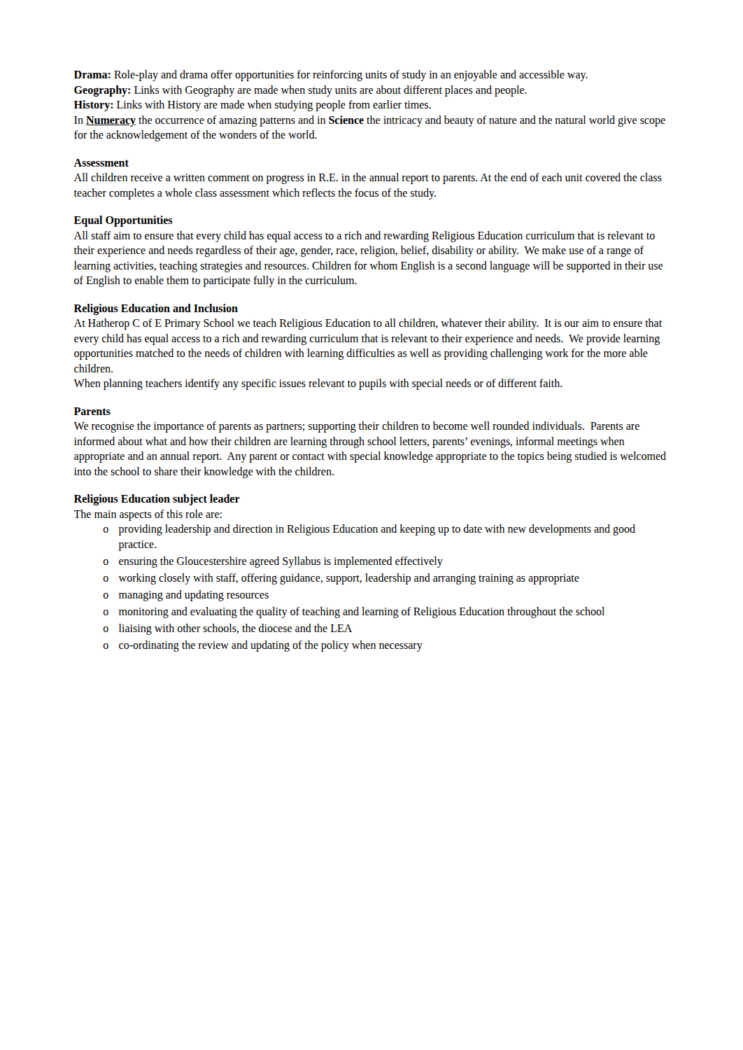Drama: Role-play and drama offer opportunities for reinforcing units of study in an enjoyable and accessible way.
Geography: Links with Geography are made when study units are about different places and people.
History: Links with History are made when studying people from earlier times.
In Numeracy the occurrence of amazing patterns and in Science the intricacy and beauty of nature and the natural world give scope for the acknowledgement of the wonders of the world.
Assessment
All children receive a written comment on progress in R.E. in the annual report to parents. At the end of each unit covered the class teacher completes a whole class assessment which reflects the focus of the study.
Equal Opportunities
All staff aim to ensure that every child has equal access to a rich and rewarding Religious Education curriculum that is relevant to their experience and needs regardless of their age, gender, race, religion, belief, disability or ability. We make use of a range of learning activities, teaching strategies and resources. Children for whom English is a second language will be supported in their use of English to enable them to participate fully in the curriculum.
Religious Education and Inclusion
At Hatherop C of E Primary School we teach Religious Education to all children, whatever their ability. It is our aim to ensure that every child has equal access to a rich and rewarding curriculum that is relevant to their experience and needs. We provide learning opportunities matched to the needs of children with learning difficulties as well as providing challenging work for the more able children.
When planning teachers identify any specific issues relevant to pupils with special needs or of different faith.
Parents
We recognise the importance of parents as partners; supporting their children to become well rounded individuals. Parents are informed about what and how their children are learning through school letters, parents’ evenings, informal meetings when appropriate and an annual report. Any parent or contact with special knowledge appropriate to the topics being studied is welcomed into the school to share their knowledge with the children.
Religious Education subject leader
The main aspects of this role are:
providing leadership and direction in Religious Education and keeping up to date with new developments and good practice.
ensuring the Gloucestershire agreed Syllabus is implemented effectively
working closely with staff, offering guidance, support, leadership and arranging training as appropriate
managing and updating resources
monitoring and evaluating the quality of teaching and learning of Religious Education throughout the school
liaising with other schools, the diocese and the LEA
co-ordinating the review and updating of the policy when necessary